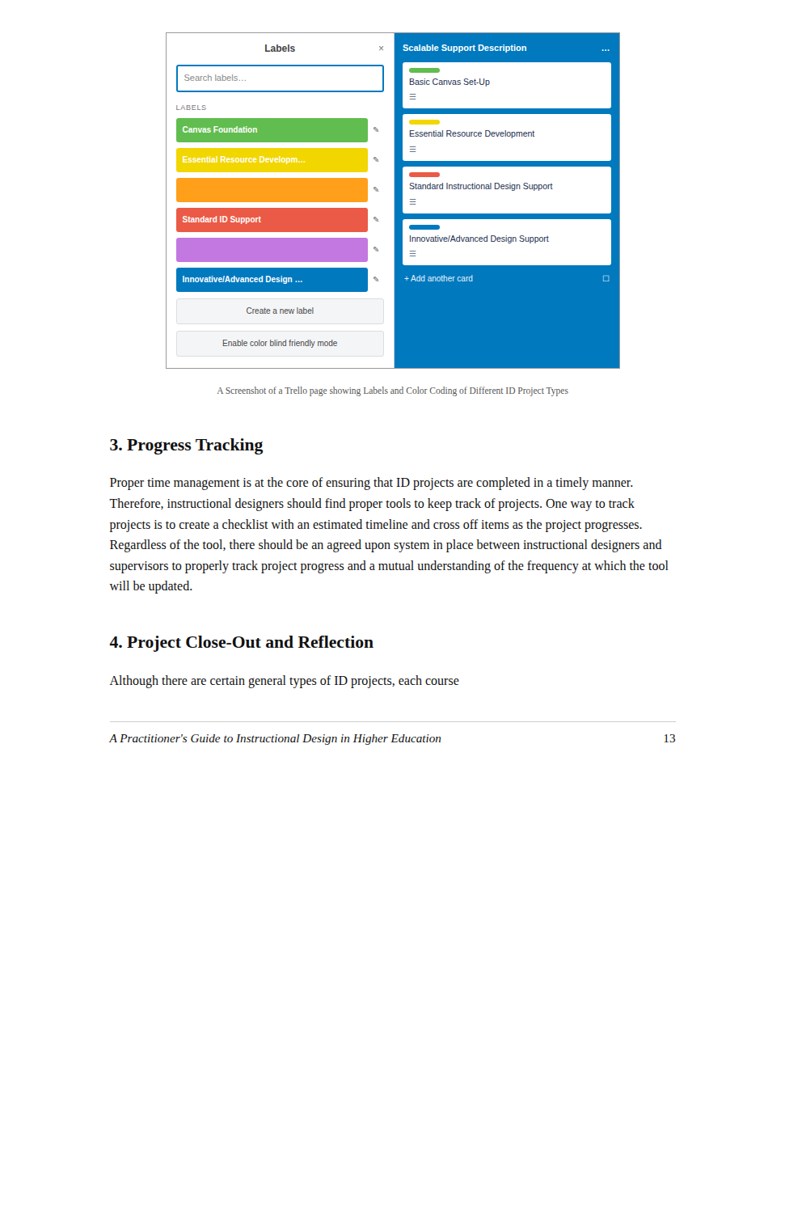Labels ×
Search labels…
LABELS
Canvas Foundation
✎
Essential Resource Developm…
✎
✎
Standard ID Support
✎
✎
Innovative/Advanced Design …
✎
Create a new label
Enable color blind friendly mode
Scalable Support Description …
Basic Canvas Set-Up
☰
Essential Resource Development
☰
Standard Instructional Design Support
☰
Innovative/Advanced Design Support
☰
+ Add another card ☐
A Screenshot of a Trello page showing Labels and Color Coding of Different ID Project Types
3. Progress Tracking
Proper time management is at the core of ensuring that ID projects are completed in a timely manner. Therefore, instructional designers should find proper tools to keep track of projects. One way to track projects is to create a checklist with an estimated timeline and cross off items as the project progresses. Regardless of the tool, there should be an agreed upon system in place between instructional designers and supervisors to properly track project progress and a mutual understanding of the frequency at which the tool will be updated.
4. Project Close-Out and Reflection
Although there are certain general types of ID projects, each course
A Practitioner's Guide to Instructional Design in Higher Education 13